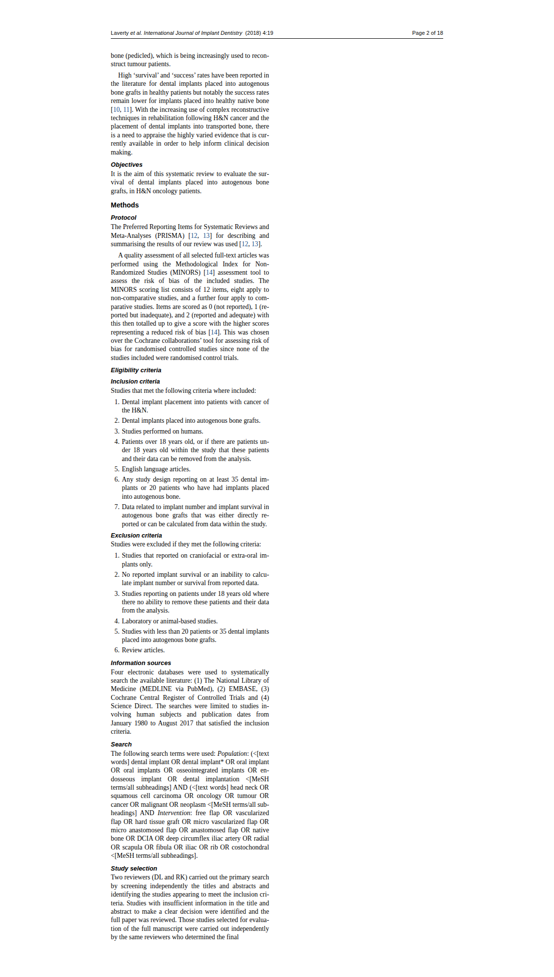Laverty et al. International Journal of Implant Dentistry (2018) 4:19
Page 2 of 18
bone (pedicled), which is being increasingly used to reconstruct tumour patients.
High ‘survival’ and ‘success’ rates have been reported in the literature for dental implants placed into autogenous bone grafts in healthy patients but notably the success rates remain lower for implants placed into healthy native bone [10, 11]. With the increasing use of complex reconstructive techniques in rehabilitation following H&N cancer and the placement of dental implants into transported bone, there is a need to appraise the highly varied evidence that is currently available in order to help inform clinical decision making.
Objectives
It is the aim of this systematic review to evaluate the survival of dental implants placed into autogenous bone grafts, in H&N oncology patients.
Methods
Protocol
The Preferred Reporting Items for Systematic Reviews and Meta-Analyses (PRISMA) [12, 13] for describing and summarising the results of our review was used [12, 13].
A quality assessment of all selected full-text articles was performed using the Methodological Index for Non-Randomized Studies (MINORS) [14] assessment tool to assess the risk of bias of the included studies. The MINORS scoring list consists of 12 items, eight apply to non-comparative studies, and a further four apply to comparative studies. Items are scored as 0 (not reported), 1 (reported but inadequate), and 2 (reported and adequate) with this then totalled up to give a score with the higher scores representing a reduced risk of bias [14]. This was chosen over the Cochrane collaborations’ tool for assessing risk of bias for randomised controlled studies since none of the studies included were randomised control trials.
Eligibility criteria
Inclusion criteria
Studies that met the following criteria where included:
Dental implant placement into patients with cancer of the H&N.
Dental implants placed into autogenous bone grafts.
Studies performed on humans.
Patients over 18 years old, or if there are patients under 18 years old within the study that these patients and their data can be removed from the analysis.
English language articles.
Any study design reporting on at least 35 dental implants or 20 patients who have had implants placed into autogenous bone.
Data related to implant number and implant survival in autogenous bone grafts that was either directly reported or can be calculated from data within the study.
Exclusion criteria
Studies were excluded if they met the following criteria:
Studies that reported on craniofacial or extra-oral implants only.
No reported implant survival or an inability to calculate implant number or survival from reported data.
Studies reporting on patients under 18 years old where there no ability to remove these patients and their data from the analysis.
Laboratory or animal-based studies.
Studies with less than 20 patients or 35 dental implants placed into autogenous bone grafts.
Review articles.
Information sources
Four electronic databases were used to systematically search the available literature: (1) The National Library of Medicine (MEDLINE via PubMed), (2) EMBASE, (3) Cochrane Central Register of Controlled Trials and (4) Science Direct. The searches were limited to studies involving human subjects and publication dates from January 1980 to August 2017 that satisfied the inclusion criteria.
Search
The following search terms were used: Population: (<[text words] dental implant OR dental implant* OR oral implant OR oral implants OR osseointegrated implants OR endosseous implant OR dental implantation <[MeSH terms/all subheadings] AND (<[text words] head neck OR squamous cell carcinoma OR oncology OR tumour OR cancer OR malignant OR neoplasm <[MeSH terms/all subheadings] AND Intervention: free flap OR vascularized flap OR hard tissue graft OR micro vascularized flap OR micro anastomosed flap OR anastomosed flap OR native bone OR DCIA OR deep circumflex iliac artery OR radial OR scapula OR fibula OR iliac OR rib OR costochondral <[MeSH terms/all subheadings].
Study selection
Two reviewers (DL and RK) carried out the primary search by screening independently the titles and abstracts and identifying the studies appearing to meet the inclusion criteria. Studies with insufficient information in the title and abstract to make a clear decision were identified and the full paper was reviewed. Those studies selected for evaluation of the full manuscript were carried out independently by the same reviewers who determined the final